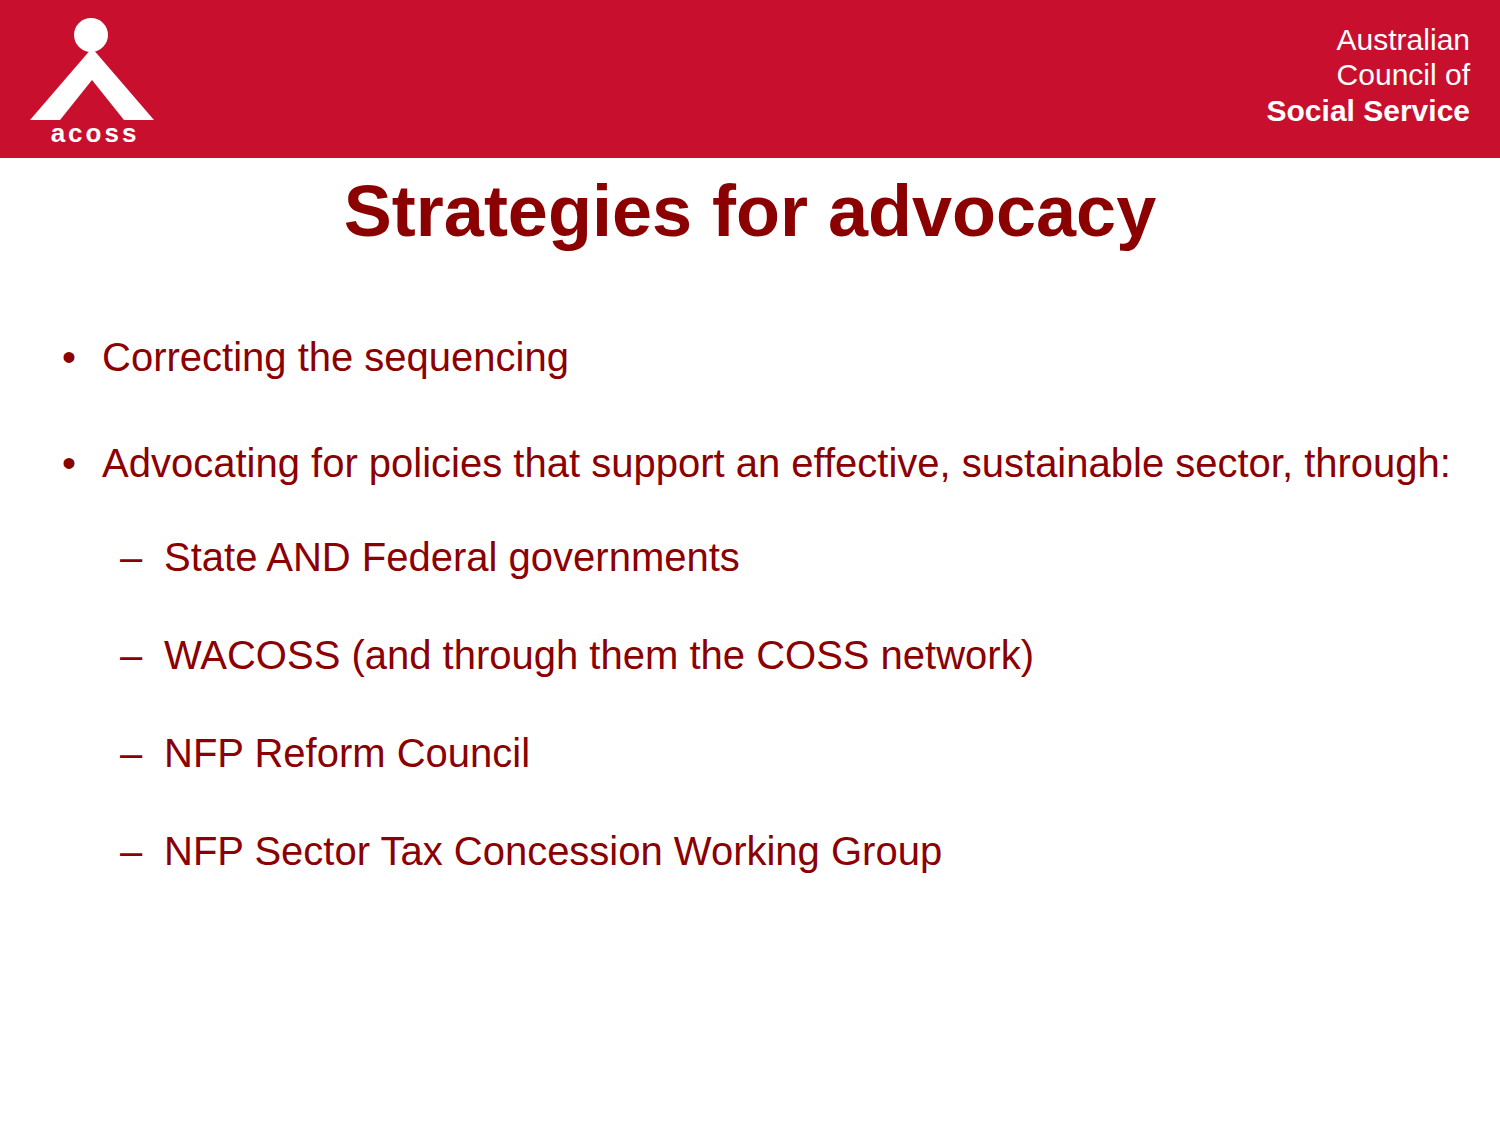acoss
Australian
Council of
Social Service
Strategies for advocacy
Correcting the sequencing
Advocating for policies that support an effective, sustainable sector, through:
State AND Federal governments
WACOSS (and through them the COSS network)
NFP Reform Council
NFP Sector Tax Concession Working Group